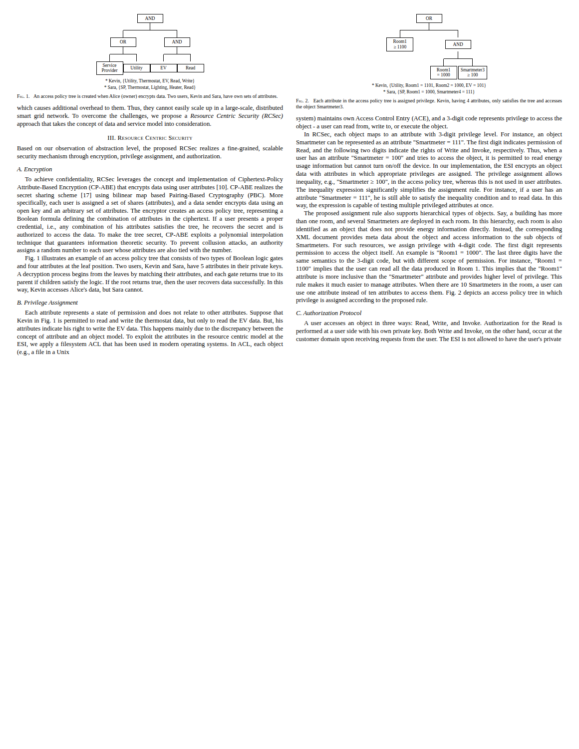| AND |
| OR | AND |
| Service Provider | Utility | EV | Read |
* Kevin, {Utility, Thermostat, EV, Read, Write}
* Sara, {SP, Thermostat, Lighting, Heater, Read}
Fig. 1. An access policy tree is created when Alice (owner) encrypts data. Two users, Kevin and Sara, have own sets of attributes.
which causes additional overhead to them. Thus, they cannot easily scale up in a large-scale, distributed smart grid network. To overcome the challenges, we propose a Resource Centric Security (RCSec) approach that takes the concept of data and service model into consideration.
III. Resource Centric Security
Based on our observation of abstraction level, the proposed RCSec realizes a fine-grained, scalable security mechanism through encryption, privilege assignment, and authorization.
A. Encryption
To achieve confidentiality, RCSec leverages the concept and implementation of Ciphertext-Policy Attribute-Based Encryption (CP-ABE) that encrypts data using user attributes [10]. CP-ABE realizes the secret sharing scheme [17] using bilinear map based Pairing-Based Cryptography (PBC). More specifically, each user is assigned a set of shares (attributes), and a data sender encrypts data using an open key and an arbitrary set of attributes. The encryptor creates an access policy tree, representing a Boolean formula defining the combination of attributes in the ciphertext. If a user presents a proper credential, i.e., any combination of his attributes satisfies the tree, he recovers the secret and is authorized to access the data. To make the tree secret, CP-ABE exploits a polynomial interpolation technique that guarantees information theoretic security. To prevent collusion attacks, an authority assigns a random number to each user whose attributes are also tied with the number.
Fig. 1 illustrates an example of an access policy tree that consists of two types of Boolean logic gates and four attributes at the leaf position. Two users, Kevin and Sara, have 5 attributes in their private keys. A decryption process begins from the leaves by matching their attributes, and each gate returns true to its parent if children satisfy the logic. If the root returns true, then the user recovers data successfully. In this way, Kevin accesses Alice's data, but Sara cannot.
B. Privilege Assignment
Each attribute represents a state of permission and does not relate to other attributes. Suppose that Kevin in Fig. 1 is permitted to read and write the thermostat data, but only to read the EV data. But, his attributes indicate his right to write the EV data. This happens mainly due to the discrepancy between the concept of attribute and an object model. To exploit the attributes in the resource centric model at the ESI, we apply a filesystem ACL that has been used in modern operating systems. In ACL, each object (e.g., a file in a Unix
| OR |
| Room1 ≥ 1100 | AND |
| | Room1 = 1000 | Smartmeter3 ≥ 100 |
* Kevin, {Utility, Room1 = 1101, Room2 = 1000, EV = 101}
* Sara, {SP, Room1 = 1000, Smartmeter4 = 111}
Fig. 2. Each attribute in the access policy tree is assigned privilege. Kevin, having 4 attributes, only satisfies the tree and accesses the object Smartmeter3.
system) maintains own Access Control Entry (ACE), and a 3-digit code represents privilege to access the object - a user can read from, write to, or execute the object.
In RCSec, each object maps to an attribute with 3-digit privilege level. For instance, an object Smartmeter can be represented as an attribute "Smartmeter = 111". The first digit indicates permission of Read, and the following two digits indicate the rights of Write and Invoke, respectively. Thus, when a user has an attribute "Smartmeter = 100" and tries to access the object, it is permitted to read energy usage information but cannot turn on/off the device. In our implementation, the ESI encrypts an object data with attributes in which appropriate privileges are assigned. The privilege assignment allows inequality, e.g., "Smartmeter ≥ 100", in the access policy tree, whereas this is not used in user attributes. The inequality expression significantly simplifies the assignment rule. For instance, if a user has an attribute "Smartmeter = 111", he is still able to satisfy the inequality condition and to read data. In this way, the expression is capable of testing multiple privileged attributes at once.
The proposed assignment rule also supports hierarchical types of objects. Say, a building has more than one room, and several Smartmeters are deployed in each room. In this hierarchy, each room is also identified as an object that does not provide energy information directly. Instead, the corresponding XML document provides meta data about the object and access information to the sub objects of Smartmeters. For such resources, we assign privilege with 4-digit code. The first digit represents permission to access the object itself. An example is "Room1 = 1000". The last three digits have the same semantics to the 3-digit code, but with different scope of permission. For instance, "Room1 = 1100" implies that the user can read all the data produced in Room 1. This implies that the "Room1" attribute is more inclusive than the "Smartmeter" attribute and provides higher level of privilege. This rule makes it much easier to manage attributes. When there are 10 Smartmeters in the room, a user can use one attribute instead of ten attributes to access them. Fig. 2 depicts an access policy tree in which privilege is assigned according to the proposed rule.
C. Authorization Protocol
A user accesses an object in three ways: Read, Write, and Invoke. Authorization for the Read is performed at a user side with his own private key. Both Write and Invoke, on the other hand, occur at the customer domain upon receiving requests from the user. The ESI is not allowed to have the user's private